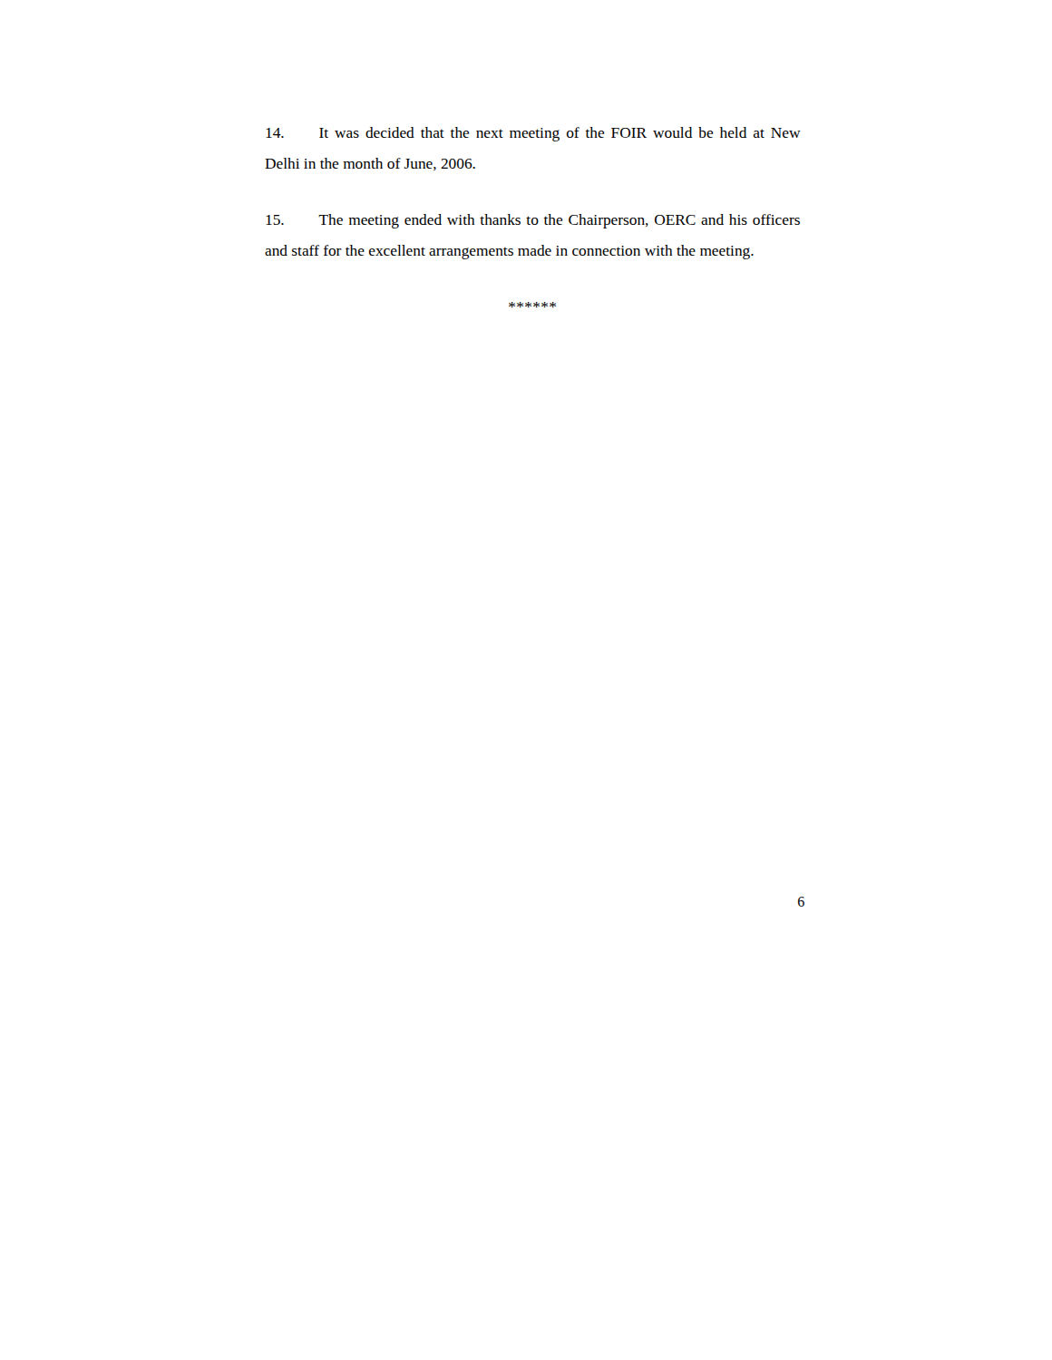14. It was decided that the next meeting of the FOIR would be held at New Delhi in the month of June, 2006.
15. The meeting ended with thanks to the Chairperson, OERC and his officers and staff for the excellent arrangements made in connection with the meeting.
******
6